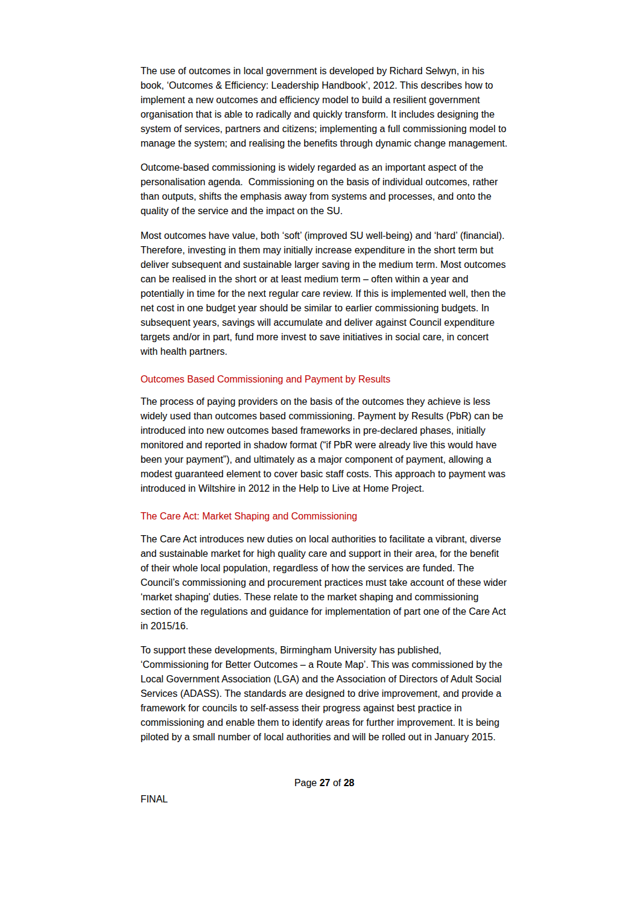The use of outcomes in local government is developed by Richard Selwyn, in his book, ‘Outcomes & Efficiency: Leadership Handbook’, 2012. This describes how to implement a new outcomes and efficiency model to build a resilient government organisation that is able to radically and quickly transform. It includes designing the system of services, partners and citizens; implementing a full commissioning model to manage the system; and realising the benefits through dynamic change management.
Outcome-based commissioning is widely regarded as an important aspect of the personalisation agenda. Commissioning on the basis of individual outcomes, rather than outputs, shifts the emphasis away from systems and processes, and onto the quality of the service and the impact on the SU.
Most outcomes have value, both ‘soft’ (improved SU well-being) and ‘hard’ (financial). Therefore, investing in them may initially increase expenditure in the short term but deliver subsequent and sustainable larger saving in the medium term. Most outcomes can be realised in the short or at least medium term – often within a year and potentially in time for the next regular care review. If this is implemented well, then the net cost in one budget year should be similar to earlier commissioning budgets. In subsequent years, savings will accumulate and deliver against Council expenditure targets and/or in part, fund more invest to save initiatives in social care, in concert with health partners.
Outcomes Based Commissioning and Payment by Results
The process of paying providers on the basis of the outcomes they achieve is less widely used than outcomes based commissioning. Payment by Results (PbR) can be introduced into new outcomes based frameworks in pre-declared phases, initially monitored and reported in shadow format (“if PbR were already live this would have been your payment”), and ultimately as a major component of payment, allowing a modest guaranteed element to cover basic staff costs. This approach to payment was introduced in Wiltshire in 2012 in the Help to Live at Home Project.
The Care Act: Market Shaping and Commissioning
The Care Act introduces new duties on local authorities to facilitate a vibrant, diverse and sustainable market for high quality care and support in their area, for the benefit of their whole local population, regardless of how the services are funded. The Council’s commissioning and procurement practices must take account of these wider ‘market shaping' duties. These relate to the market shaping and commissioning section of the regulations and guidance for implementation of part one of the Care Act in 2015/16.
To support these developments, Birmingham University has published, ‘Commissioning for Better Outcomes – a Route Map’. This was commissioned by the Local Government Association (LGA) and the Association of Directors of Adult Social Services (ADASS). The standards are designed to drive improvement, and provide a framework for councils to self-assess their progress against best practice in commissioning and enable them to identify areas for further improvement. It is being piloted by a small number of local authorities and will be rolled out in January 2015.
Page 27 of 28
FINAL